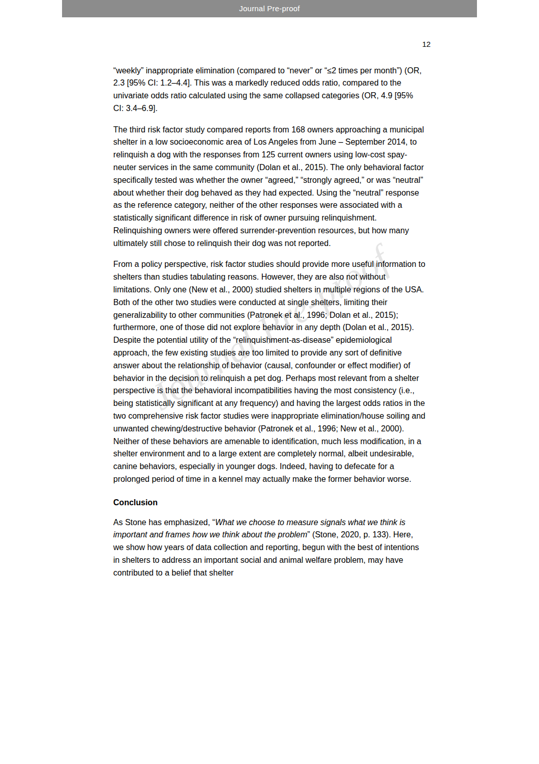Journal Pre-proof
Journal Pre-proof
12
“weekly” inappropriate elimination (compared to “never” or “≤2 times per month”) (OR, 2.3 [95% CI: 1.2–4.4]. This was a markedly reduced odds ratio, compared to the univariate odds ratio calculated using the same collapsed categories (OR, 4.9 [95% CI: 3.4–6.9].
The third risk factor study compared reports from 168 owners approaching a municipal shelter in a low socioeconomic area of Los Angeles from June – September 2014, to relinquish a dog with the responses from 125 current owners using low-cost spay-neuter services in the same community (Dolan et al., 2015). The only behavioral factor specifically tested was whether the owner “agreed,” “strongly agreed,” or was “neutral” about whether their dog behaved as they had expected. Using the “neutral” response as the reference category, neither of the other responses were associated with a statistically significant difference in risk of owner pursuing relinquishment. Relinquishing owners were offered surrender-prevention resources, but how many ultimately still chose to relinquish their dog was not reported.
From a policy perspective, risk factor studies should provide more useful information to shelters than studies tabulating reasons. However, they are also not without limitations. Only one (New et al., 2000) studied shelters in multiple regions of the USA. Both of the other two studies were conducted at single shelters, limiting their generalizability to other communities (Patronek et al., 1996; Dolan et al., 2015); furthermore, one of those did not explore behavior in any depth (Dolan et al., 2015). Despite the potential utility of the “relinquishment-as-disease” epidemiological approach, the few existing studies are too limited to provide any sort of definitive answer about the relationship of behavior (causal, confounder or effect modifier) of behavior in the decision to relinquish a pet dog. Perhaps most relevant from a shelter perspective is that the behavioral incompatibilities having the most consistency (i.e., being statistically significant at any frequency) and having the largest odds ratios in the two comprehensive risk factor studies were inappropriate elimination/house soiling and unwanted chewing/destructive behavior (Patronek et al., 1996; New et al., 2000). Neither of these behaviors are amenable to identification, much less modification, in a shelter environment and to a large extent are completely normal, albeit undesirable, canine behaviors, especially in younger dogs. Indeed, having to defecate for a prolonged period of time in a kennel may actually make the former behavior worse.
Conclusion
As Stone has emphasized, “What we choose to measure signals what we think is important and frames how we think about the problem” (Stone, 2020, p. 133). Here, we show how years of data collection and reporting, begun with the best of intentions in shelters to address an important social and animal welfare problem, may have contributed to a belief that shelter